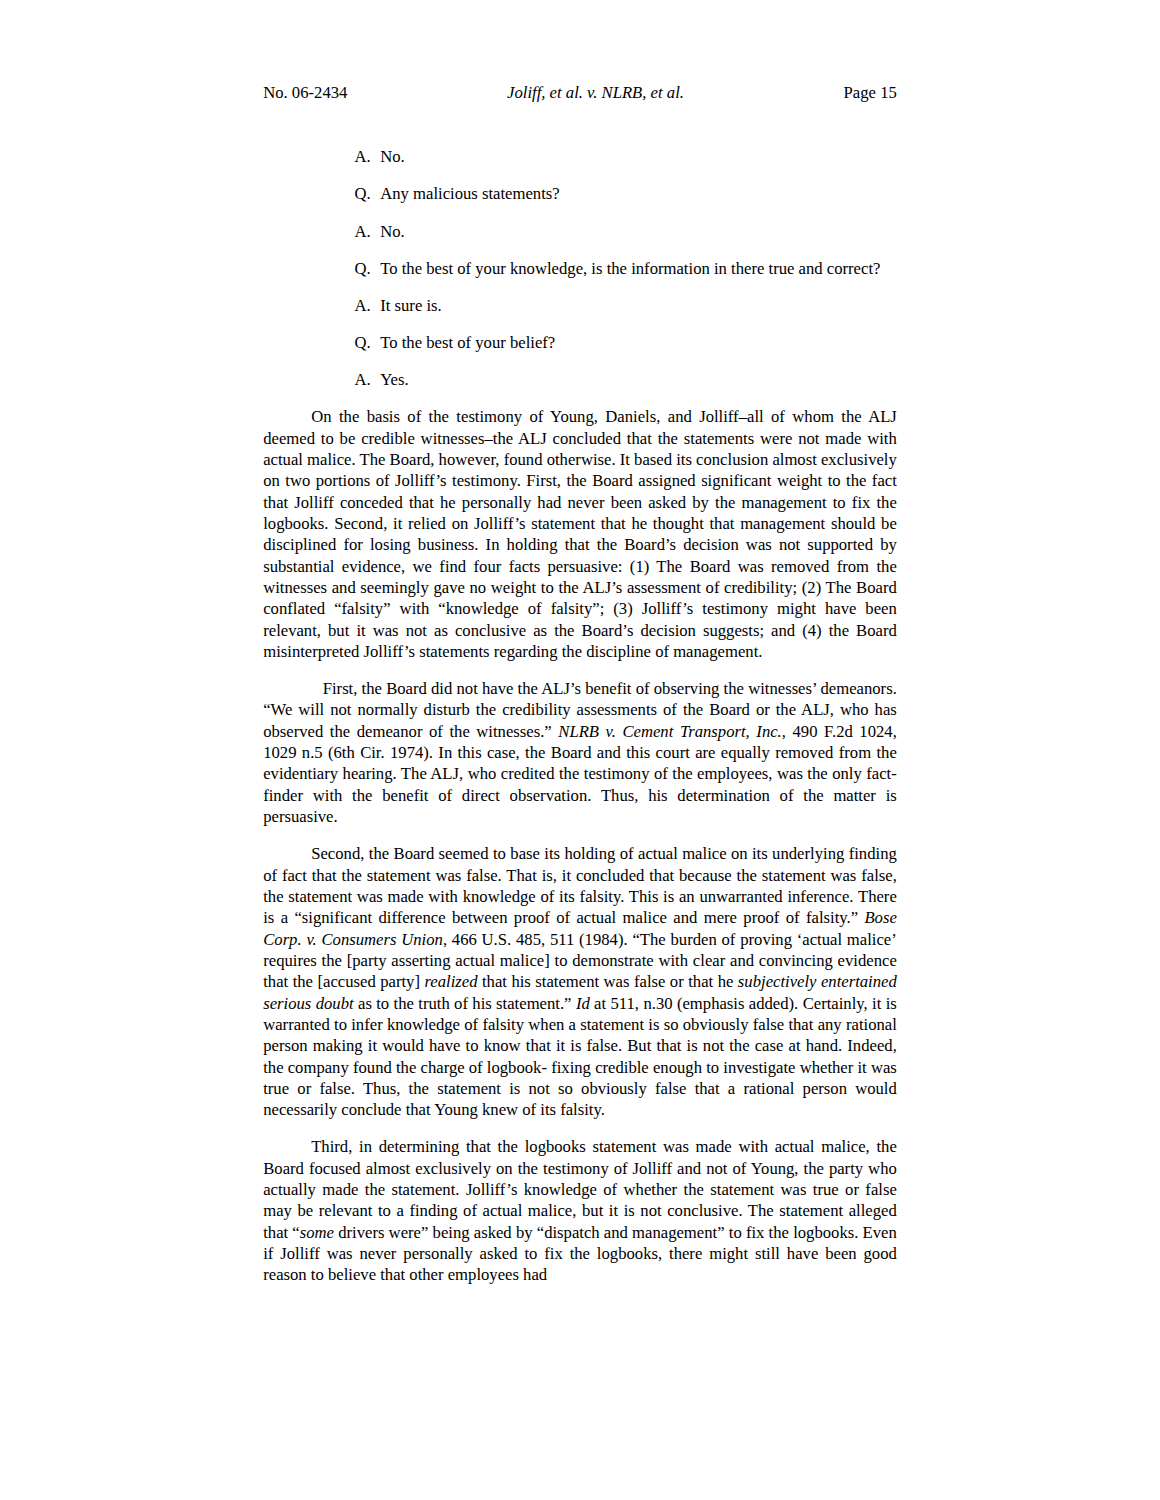No. 06-2434
Joliff, et al. v. NLRB, et al.
Page 15
A. No.
Q. Any malicious statements?
A. No.
Q. To the best of your knowledge, is the information in there true and correct?
A. It sure is.
Q. To the best of your belief?
A. Yes.
On the basis of the testimony of Young, Daniels, and Jolliff–all of whom the ALJ deemed to be credible witnesses–the ALJ concluded that the statements were not made with actual malice. The Board, however, found otherwise. It based its conclusion almost exclusively on two portions of Jolliff’s testimony. First, the Board assigned significant weight to the fact that Jolliff conceded that he personally had never been asked by the management to fix the logbooks. Second, it relied on Jolliff’s statement that he thought that management should be disciplined for losing business. In holding that the Board’s decision was not supported by substantial evidence, we find four facts persuasive: (1) The Board was removed from the witnesses and seemingly gave no weight to the ALJ’s assessment of credibility; (2) The Board conflated “falsity” with “knowledge of falsity”; (3) Jolliff’s testimony might have been relevant, but it was not as conclusive as the Board’s decision suggests; and (4) the Board misinterpreted Jolliff’s statements regarding the discipline of management.
First, the Board did not have the ALJ’s benefit of observing the witnesses’ demeanors. “We will not normally disturb the credibility assessments of the Board or the ALJ, who has observed the demeanor of the witnesses.” NLRB v. Cement Transport, Inc., 490 F.2d 1024, 1029 n.5 (6th Cir. 1974). In this case, the Board and this court are equally removed from the evidentiary hearing. The ALJ, who credited the testimony of the employees, was the only fact-finder with the benefit of direct observation. Thus, his determination of the matter is persuasive.
Second, the Board seemed to base its holding of actual malice on its underlying finding of fact that the statement was false. That is, it concluded that because the statement was false, the statement was made with knowledge of its falsity. This is an unwarranted inference. There is a “significant difference between proof of actual malice and mere proof of falsity.” Bose Corp. v. Consumers Union, 466 U.S. 485, 511 (1984). “The burden of proving ‘actual malice’ requires the [party asserting actual malice] to demonstrate with clear and convincing evidence that the [accused party] realized that his statement was false or that he subjectively entertained serious doubt as to the truth of his statement.” Id at 511, n.30 (emphasis added). Certainly, it is warranted to infer knowledge of falsity when a statement is so obviously false that any rational person making it would have to know that it is false. But that is not the case at hand. Indeed, the company found the charge of logbook- fixing credible enough to investigate whether it was true or false. Thus, the statement is not so obviously false that a rational person would necessarily conclude that Young knew of its falsity.
Third, in determining that the logbooks statement was made with actual malice, the Board focused almost exclusively on the testimony of Jolliff and not of Young, the party who actually made the statement. Jolliff’s knowledge of whether the statement was true or false may be relevant to a finding of actual malice, but it is not conclusive. The statement alleged that “some drivers were” being asked by “dispatch and management” to fix the logbooks. Even if Jolliff was never personally asked to fix the logbooks, there might still have been good reason to believe that other employees had